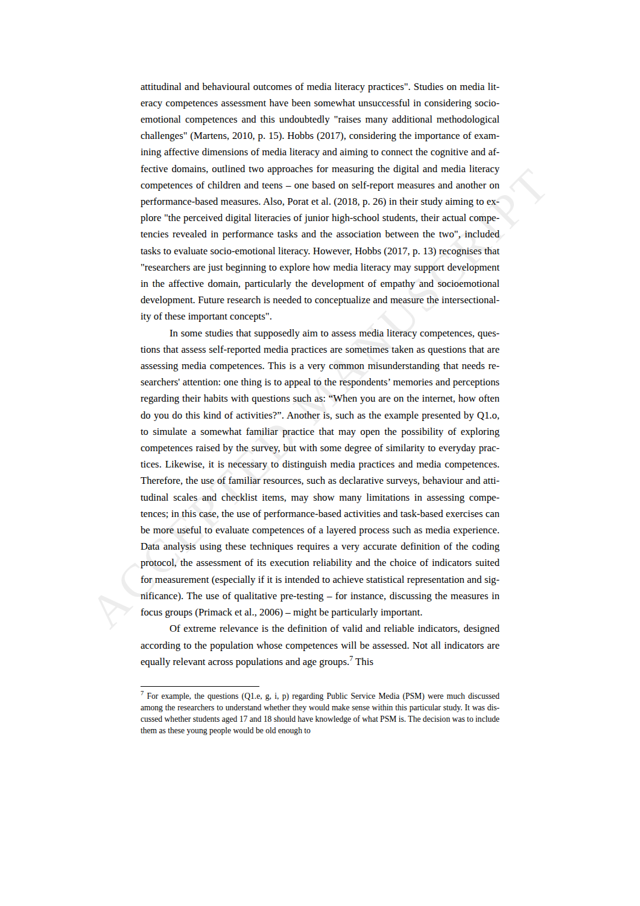ACCEPTED MANUSCRIPT
attitudinal and behavioural outcomes of media literacy practices". Studies on media literacy competences assessment have been somewhat unsuccessful in considering socio-emotional competences and this undoubtedly "raises many additional methodological challenges" (Martens, 2010, p. 15). Hobbs (2017), considering the importance of examining affective dimensions of media literacy and aiming to connect the cognitive and affective domains, outlined two approaches for measuring the digital and media literacy competences of children and teens – one based on self-report measures and another on performance-based measures. Also, Porat et al. (2018, p. 26) in their study aiming to explore "the perceived digital literacies of junior high-school students, their actual competencies revealed in performance tasks and the association between the two", included tasks to evaluate socio-emotional literacy. However, Hobbs (2017, p. 13) recognises that "researchers are just beginning to explore how media literacy may support development in the affective domain, particularly the development of empathy and socioemotional development. Future research is needed to conceptualize and measure the intersectionality of these important concepts".
In some studies that supposedly aim to assess media literacy competences, questions that assess self-reported media practices are sometimes taken as questions that are assessing media competences. This is a very common misunderstanding that needs researchers' attention: one thing is to appeal to the respondents’ memories and perceptions regarding their habits with questions such as: “When you are on the internet, how often do you do this kind of activities?”. Another is, such as the example presented by Q1.o, to simulate a somewhat familiar practice that may open the possibility of exploring competences raised by the survey, but with some degree of similarity to everyday practices. Likewise, it is necessary to distinguish media practices and media competences. Therefore, the use of familiar resources, such as declarative surveys, behaviour and attitudinal scales and checklist items, may show many limitations in assessing competences; in this case, the use of performance-based activities and task-based exercises can be more useful to evaluate competences of a layered process such as media experience. Data analysis using these techniques requires a very accurate definition of the coding protocol, the assessment of its execution reliability and the choice of indicators suited for measurement (especially if it is intended to achieve statistical representation and significance). The use of qualitative pre-testing – for instance, discussing the measures in focus groups (Primack et al., 2006) – might be particularly important.
Of extreme relevance is the definition of valid and reliable indicators, designed according to the population whose competences will be assessed. Not all indicators are equally relevant across populations and age groups.7 This
7 For example, the questions (Q1.e, g, i, p) regarding Public Service Media (PSM) were much discussed among the researchers to understand whether they would make sense within this particular study. It was discussed whether students aged 17 and 18 should have knowledge of what PSM is. The decision was to include them as these young people would be old enough to